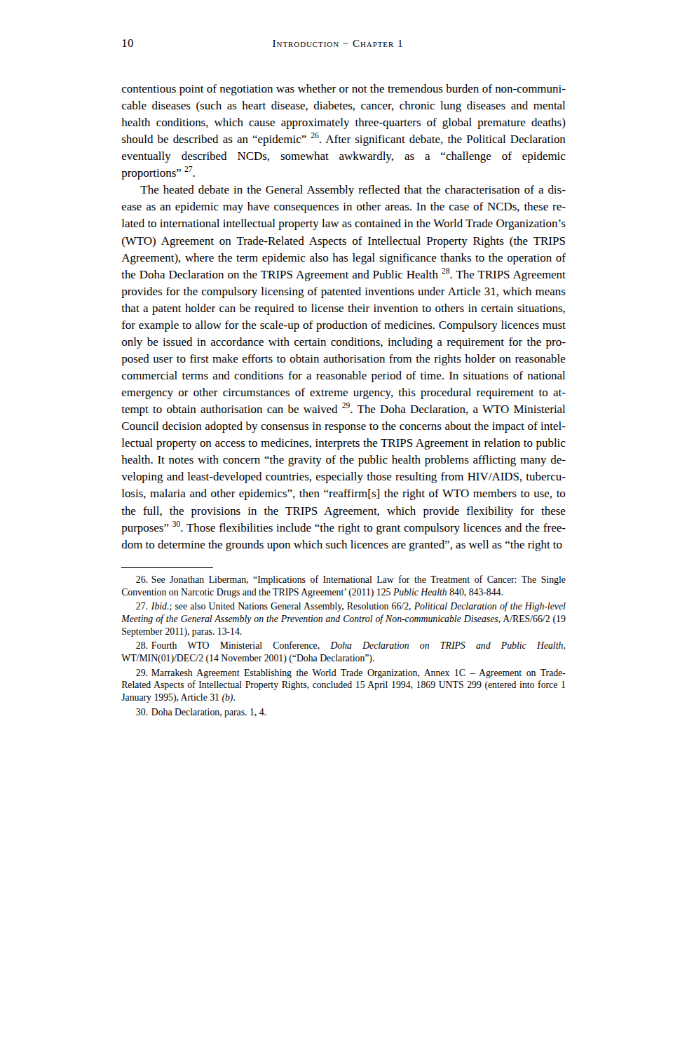10 Introduction − Chapter 1
contentious point of negotiation was whether or not the tremendous burden of non-communicable diseases (such as heart disease, diabetes, cancer, chronic lung diseases and mental health conditions, which cause approximately three-quarters of global premature deaths) should be described as an “epidemic” 26. After significant debate, the Political Declaration eventually described NCDs, somewhat awkwardly, as a “challenge of epidemic proportions” 27.
The heated debate in the General Assembly reflected that the characterisation of a disease as an epidemic may have consequences in other areas. In the case of NCDs, these related to international intellectual property law as contained in the World Trade Organization’s (WTO) Agreement on Trade-Related Aspects of Intellectual Property Rights (the TRIPS Agreement), where the term epidemic also has legal significance thanks to the operation of the Doha Declaration on the TRIPS Agreement and Public Health 28. The TRIPS Agreement provides for the compulsory licensing of patented inventions under Article 31, which means that a patent holder can be required to license their invention to others in certain situations, for example to allow for the scale-up of production of medicines. Compulsory licences must only be issued in accordance with certain conditions, including a requirement for the proposed user to first make efforts to obtain authorisation from the rights holder on reasonable commercial terms and conditions for a reasonable period of time. In situations of national emergency or other circumstances of extreme urgency, this procedural requirement to attempt to obtain authorisation can be waived 29. The Doha Declaration, a WTO Ministerial Council decision adopted by consensus in response to the concerns about the impact of intellectual property on access to medicines, interprets the TRIPS Agreement in relation to public health. It notes with concern “the gravity of the public health problems afflicting many developing and least-developed countries, especially those resulting from HIV/AIDS, tuberculosis, malaria and other epidemics”, then “reaffirm[s] the right of WTO members to use, to the full, the provisions in the TRIPS Agreement, which provide flexibility for these purposes” 30. Those flexibilities include “the right to grant compulsory licences and the freedom to determine the grounds upon which such licences are granted”, as well as “the right to
26. See Jonathan Liberman, “Implications of International Law for the Treatment of Cancer: The Single Convention on Narcotic Drugs and the TRIPS Agreement’ (2011) 125 Public Health 840, 843-844.
27. Ibid.; see also United Nations General Assembly, Resolution 66/2, Political Declaration of the High-level Meeting of the General Assembly on the Prevention and Control of Non-communicable Diseases, A/RES/66/2 (19 September 2011), paras. 13-14.
28. Fourth WTO Ministerial Conference, Doha Declaration on TRIPS and Public Health, WT/MIN(01)/DEC/2 (14 November 2001) (“Doha Declaration”).
29. Marrakesh Agreement Establishing the World Trade Organization, Annex 1C – Agreement on Trade-Related Aspects of Intellectual Property Rights, concluded 15 April 1994, 1869 UNTS 299 (entered into force 1 January 1995), Article 31 (b).
30. Doha Declaration, paras. 1, 4.